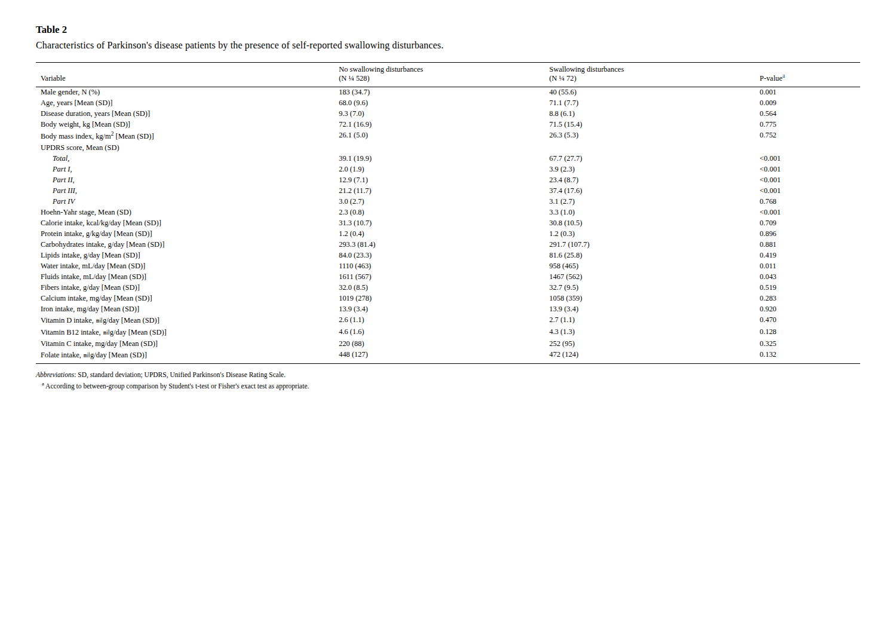Table 2
Characteristics of Parkinson's disease patients by the presence of self-reported swallowing disturbances.
| Variable | No swallowing disturbances (N ¼ 528) | Swallowing disturbances (N ¼ 72) | P-value a |
| --- | --- | --- | --- |
| Male gender, N (%) | 183 (34.7) | 40 (55.6) | 0.001 |
| Age, years [Mean (SD)] | 68.0 (9.6) | 71.1 (7.7) | 0.009 |
| Disease duration, years [Mean (SD)] | 9.3 (7.0) | 8.8 (6.1) | 0.564 |
| Body weight, kg [Mean (SD)] | 72.1 (16.9) | 71.5 (15.4) | 0.775 |
| Body mass index, kg/m 2 [Mean (SD)] | 26.1 (5.0) | 26.3 (5.3) | 0.752 |
| UPDRS score, Mean (SD) | | | |
| Total, | 39.1 (19.9) | 67.7 (27.7) | <0.001 |
| Part I, | 2.0 (1.9) | 3.9 (2.3) | <0.001 |
| Part II, | 12.9 (7.1) | 23.4 (8.7) | <0.001 |
| Part III, | 21.2 (11.7) | 37.4 (17.6) | <0.001 |
| Part IV | 3.0 (2.7) | 3.1 (2.7) | 0.768 |
| Hoehn-Yahr stage, Mean (SD) | 2.3 (0.8) | 3.3 (1.0) | <0.001 |
| Calorie intake, kcal/kg/day [Mean (SD)] | 31.3 (10.7) | 30.8 (10.5) | 0.709 |
| Protein intake, g/kg/day [Mean (SD)] | 1.2 (0.4) | 1.2 (0.3) | 0.896 |
| Carbohydrates intake, g/day [Mean (SD)] | 293.3 (81.4) | 291.7 (107.7) | 0.881 |
| Lipids intake, g/day [Mean (SD)] | 84.0 (23.3) | 81.6 (25.8) | 0.419 |
| Water intake, mL/day [Mean (SD)] | 1110 (463) | 958 (465) | 0.011 |
| Fluids intake, mL/day [Mean (SD)] | 1611 (567) | 1467 (562) | 0.043 |
| Fibers intake, g/day [Mean (SD)] | 32.0 (8.5) | 32.7 (9.5) | 0.519 |
| Calcium intake, mg/day [Mean (SD)] | 1019 (278) | 1058 (359) | 0.283 |
| Iron intake, mg/day [Mean (SD)] | 13.9 (3.4) | 13.9 (3.4) | 0.920 |
| Vitamin D intake, ㏕g/day [Mean (SD)] | 2.6 (1.1) | 2.7 (1.1) | 0.470 |
| Vitamin B12 intake, ㏕g/day [Mean (SD)] | 4.6 (1.6) | 4.3 (1.3) | 0.128 |
| Vitamin C intake, mg/day [Mean (SD)] | 220 (88) | 252 (95) | 0.325 |
| Folate intake, ㏕g/day [Mean (SD)] | 448 (127) | 472 (124) | 0.132 |
Abbreviations: SD, standard deviation; UPDRS, Unified Parkinson's Disease Rating Scale.
a According to between-group comparison by Student's t-test or Fisher's exact test as appropriate.